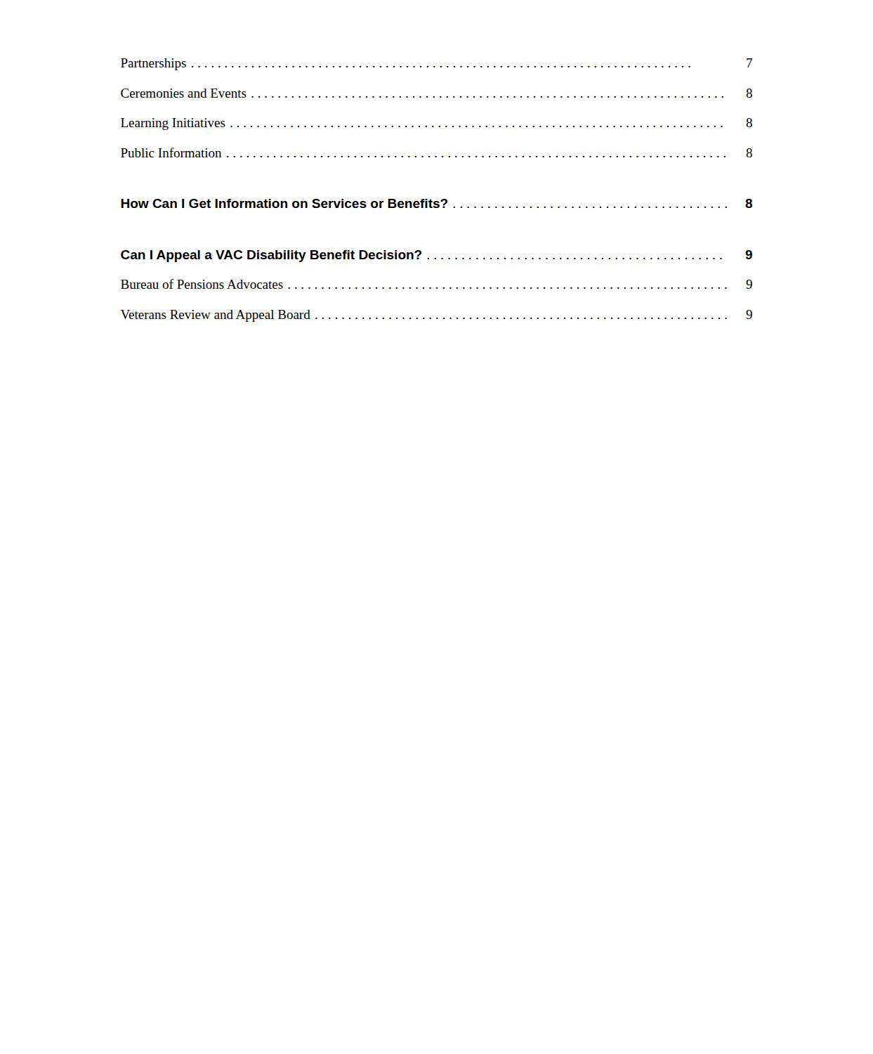Partnerships ........................................................................... 7
Ceremonies and Events ........................................................................... 8
Learning Initiatives ........................................................................... 8
Public Information ........................................................................... 8
How Can I Get Information on Services or Benefits? ........................................................................... 8
Can I Appeal a VAC Disability Benefit Decision? ........................................................................... 9
Bureau of Pensions Advocates ........................................................................... 9
Veterans Review and Appeal Board ........................................................................... 9